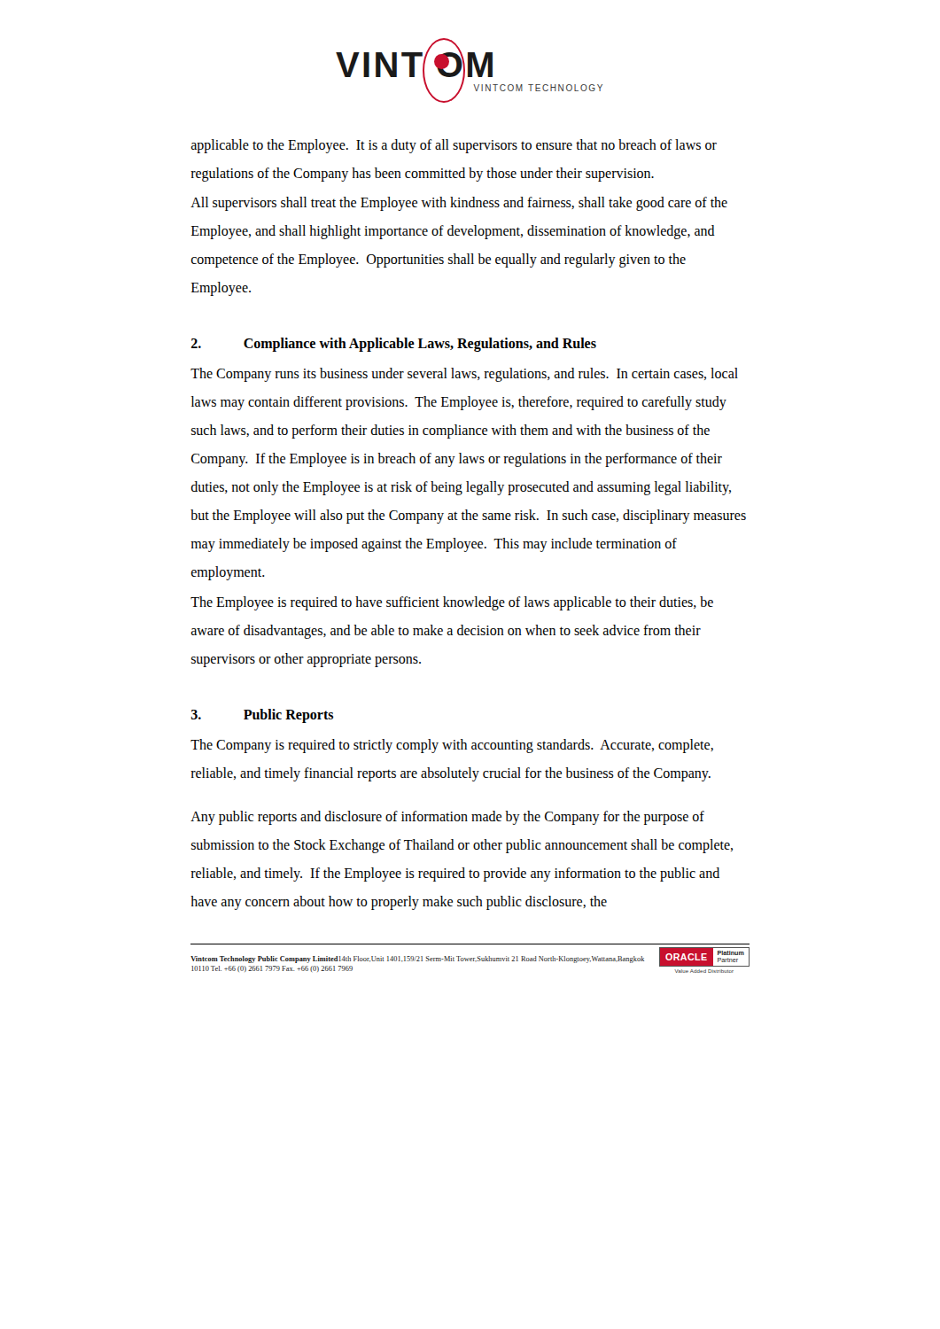VINT OM
VINTCOM TECHNOLOGY
applicable to the Employee. It is a duty of all supervisors to ensure that no breach of laws or regulations of the Company has been committed by those under their supervision.
All supervisors shall treat the Employee with kindness and fairness, shall take good care of the Employee, and shall highlight importance of development, dissemination of knowledge, and competence of the Employee. Opportunities shall be equally and regularly given to the Employee.
2. Compliance with Applicable Laws, Regulations, and Rules
The Company runs its business under several laws, regulations, and rules. In certain cases, local laws may contain different provisions. The Employee is, therefore, required to carefully study such laws, and to perform their duties in compliance with them and with the business of the Company. If the Employee is in breach of any laws or regulations in the performance of their duties, not only the Employee is at risk of being legally prosecuted and assuming legal liability, but the Employee will also put the Company at the same risk. In such case, disciplinary measures may immediately be imposed against the Employee. This may include termination of employment.
The Employee is required to have sufficient knowledge of laws applicable to their duties, be aware of disadvantages, and be able to make a decision on when to seek advice from their supervisors or other appropriate persons.
3. Public Reports
The Company is required to strictly comply with accounting standards. Accurate, complete, reliable, and timely financial reports are absolutely crucial for the business of the Company.
Any public reports and disclosure of information made by the Company for the purpose of submission to the Stock Exchange of Thailand or other public announcement shall be complete, reliable, and timely. If the Employee is required to provide any information to the public and have any concern about how to properly make such public disclosure, the
Vintcom Technology Public Company Limited14th Floor,Unit 1401,159/21 Serm-Mit Tower,Sukhumvit 21 Road North-Klongtoey,Wattana,Bangkok 10110 Tel. +66 (0) 2661 7979 Fax. +66 (0) 2661 7969
ORACLE
Platinum
Partner
Value Added Distributor